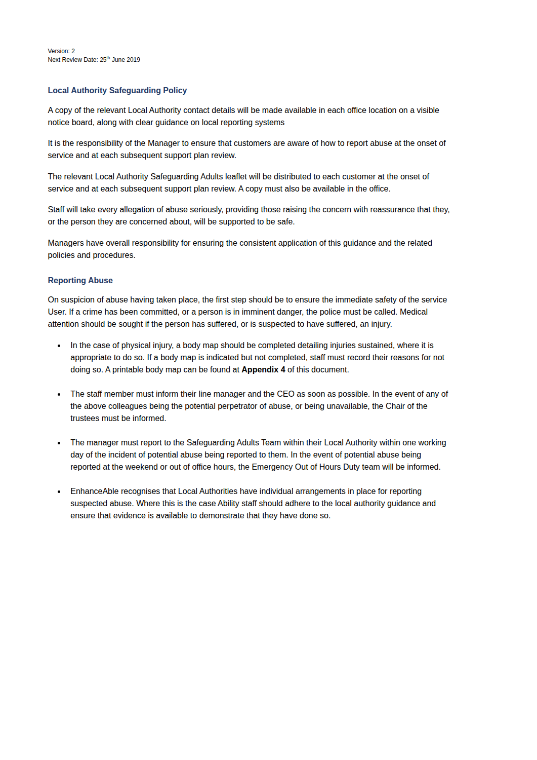Version: 2
Next Review Date: 25th June 2019
Local Authority Safeguarding Policy
A copy of the relevant Local Authority contact details will be made available in each office location on a visible notice board, along with clear guidance on local reporting systems
It is the responsibility of the Manager to ensure that customers are aware of how to report abuse at the onset of service and at each subsequent support plan review.
The relevant Local Authority Safeguarding Adults leaflet will be distributed to each customer at the onset of service and at each subsequent support plan review. A copy must also be available in the office.
Staff will take every allegation of abuse seriously, providing those raising the concern with reassurance that they, or the person they are concerned about, will be supported to be safe.
Managers have overall responsibility for ensuring the consistent application of this guidance and the related policies and procedures.
Reporting Abuse
On suspicion of abuse having taken place, the first step should be to ensure the immediate safety of the service User. If a crime has been committed, or a person is in imminent danger, the police must be called. Medical attention should be sought if the person has suffered, or is suspected to have suffered, an injury.
In the case of physical injury, a body map should be completed detailing injuries sustained, where it is appropriate to do so. If a body map is indicated but not completed, staff must record their reasons for not doing so. A printable body map can be found at Appendix 4 of this document.
The staff member must inform their line manager and the CEO as soon as possible. In the event of any of the above colleagues being the potential perpetrator of abuse, or being unavailable, the Chair of the trustees must be informed.
The manager must report to the Safeguarding Adults Team within their Local Authority within one working day of the incident of potential abuse being reported to them. In the event of potential abuse being reported at the weekend or out of office hours, the Emergency Out of Hours Duty team will be informed.
EnhanceAble recognises that Local Authorities have individual arrangements in place for reporting suspected abuse. Where this is the case Ability staff should adhere to the local authority guidance and ensure that evidence is available to demonstrate that they have done so.